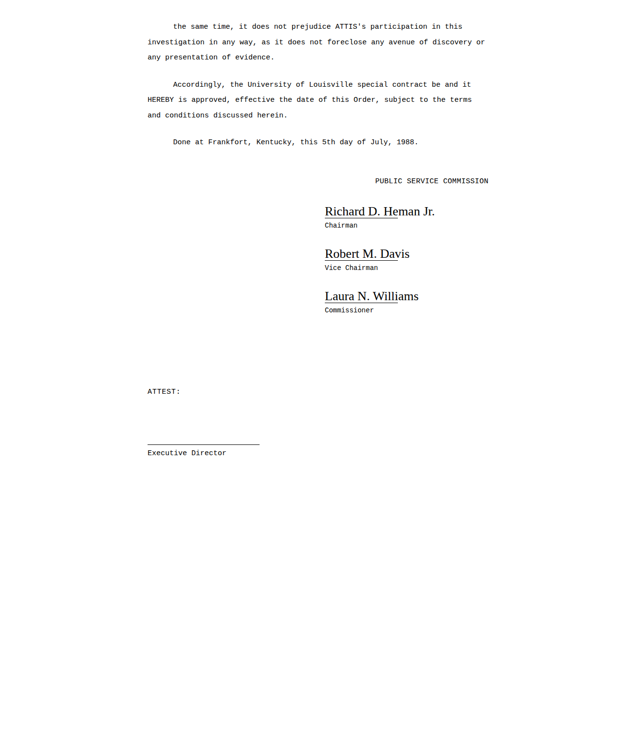the same time, it does not prejudice ATTIS's participation in this investigation in any way, as it does not foreclose any avenue of discovery or any presentation of evidence.
Accordingly, the University of Louisville special contract be and it HEREBY is approved, effective the date of this Order, subject to the terms and conditions discussed herein.
Done at Frankfort, Kentucky, this 5th day of July, 1988.
PUBLIC SERVICE COMMISSION
Richard D. Heman Jr.
Chairman
Robert M. Davis
Vice Chairman
Laura N. Williams
Commissioner
ATTEST:
Executive Director